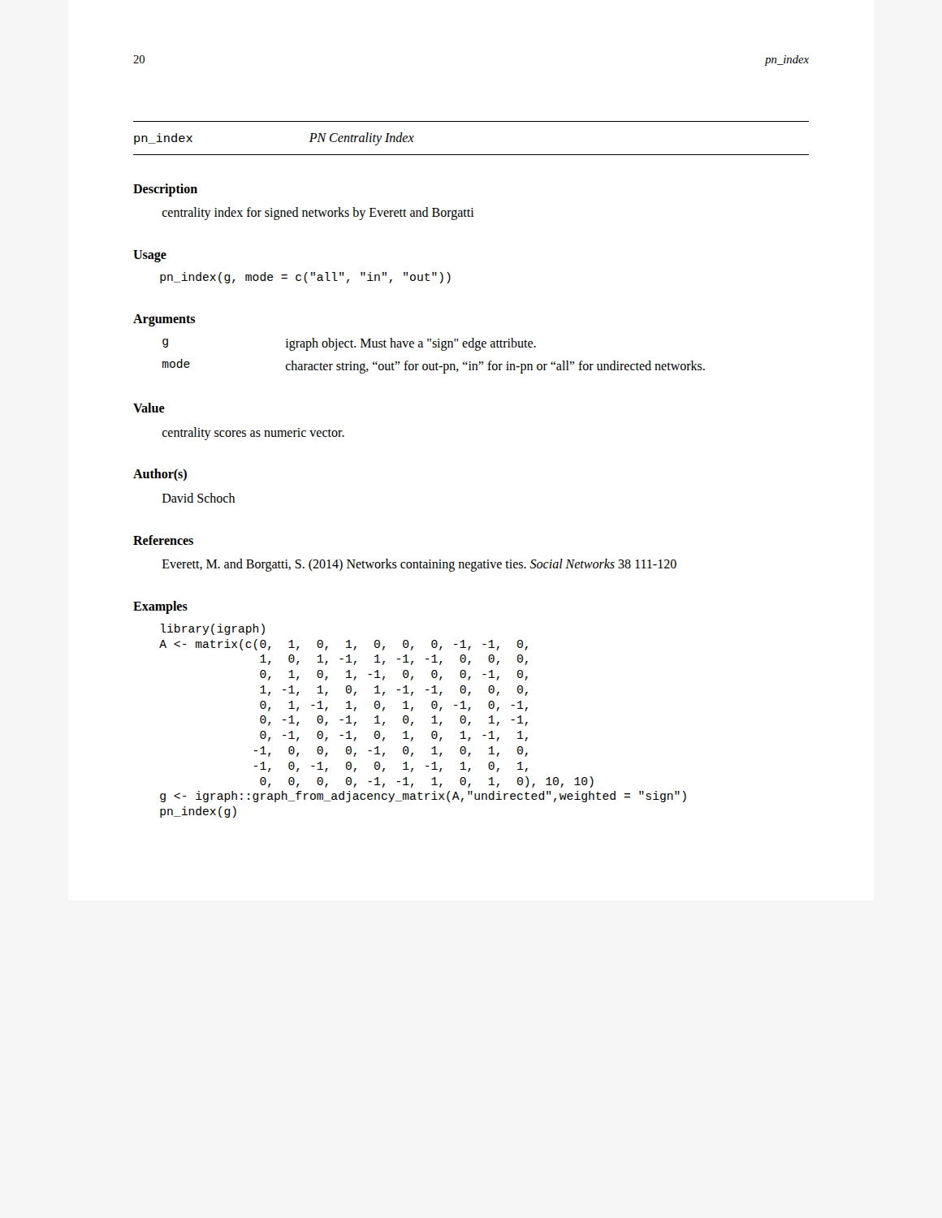20 pn_index
pn_index PN Centrality Index
Description
centrality index for signed networks by Everett and Borgatti
Usage
pn_index(g, mode = c("all", "in", "out"))
Arguments
g
igraph object. Must have a "sign" edge attribute.
mode
character string, “out” for out-pn, “in” for in-pn or “all” for undirected networks.
Value
centrality scores as numeric vector.
Author(s)
David Schoch
References
Everett, M. and Borgatti, S. (2014) Networks containing negative ties. Social Networks 38 111-120
Examples
library(igraph)
A <- matrix(c(0,  1,  0,  1,  0,  0,  0, -1, -1,  0,
              1,  0,  1, -1,  1, -1, -1,  0,  0,  0,
              0,  1,  0,  1, -1,  0,  0,  0, -1,  0,
              1, -1,  1,  0,  1, -1, -1,  0,  0,  0,
              0,  1, -1,  1,  0,  1,  0, -1,  0, -1,
              0, -1,  0, -1,  1,  0,  1,  0,  1, -1,
              0, -1,  0, -1,  0,  1,  0,  1, -1,  1,
             -1,  0,  0,  0, -1,  0,  1,  0,  1,  0,
             -1,  0, -1,  0,  0,  1, -1,  1,  0,  1,
              0,  0,  0,  0, -1, -1,  1,  0,  1,  0), 10, 10)
g <- igraph::graph_from_adjacency_matrix(A,"undirected",weighted = "sign")
pn_index(g)